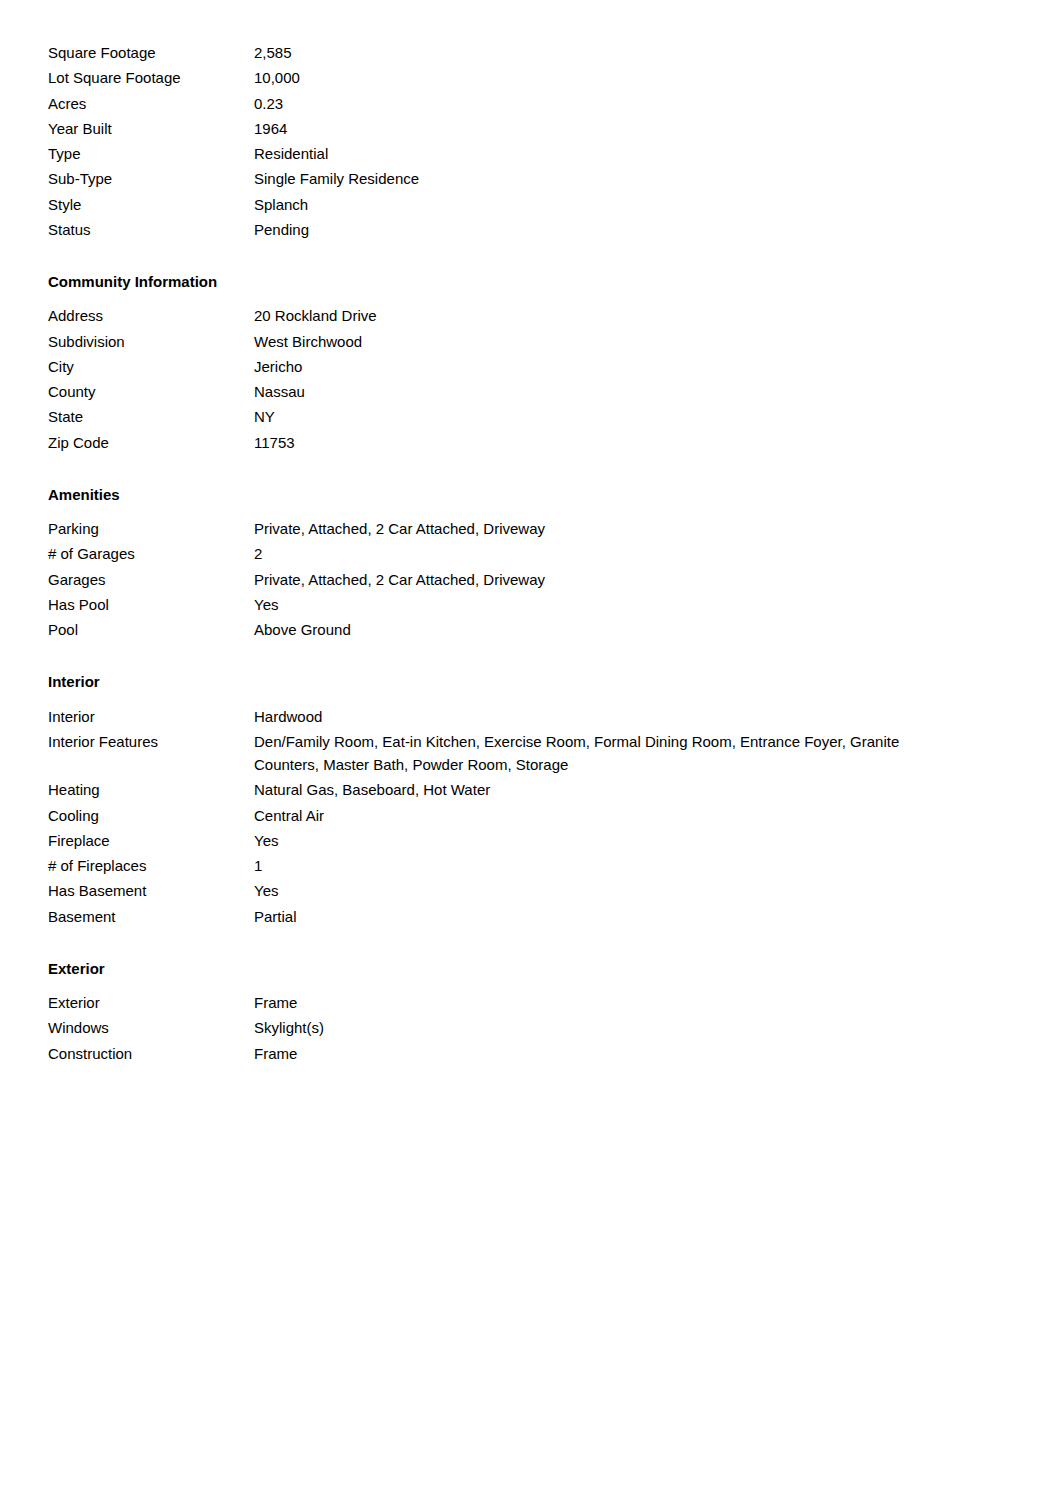| Square Footage | 2,585 |
| Lot Square Footage | 10,000 |
| Acres | 0.23 |
| Year Built | 1964 |
| Type | Residential |
| Sub-Type | Single Family Residence |
| Style | Splanch |
| Status | Pending |
Community Information
| Address | 20 Rockland Drive |
| Subdivision | West Birchwood |
| City | Jericho |
| County | Nassau |
| State | NY |
| Zip Code | 11753 |
Amenities
| Parking | Private, Attached, 2 Car Attached, Driveway |
| # of Garages | 2 |
| Garages | Private, Attached, 2 Car Attached, Driveway |
| Has Pool | Yes |
| Pool | Above Ground |
Interior
| Interior | Hardwood |
| Interior Features | Den/Family Room, Eat-in Kitchen, Exercise Room, Formal Dining Room, Entrance Foyer, Granite Counters, Master Bath, Powder Room, Storage |
| Heating | Natural Gas, Baseboard, Hot Water |
| Cooling | Central Air |
| Fireplace | Yes |
| # of Fireplaces | 1 |
| Has Basement | Yes |
| Basement | Partial |
Exterior
| Exterior | Frame |
| Windows | Skylight(s) |
| Construction | Frame |